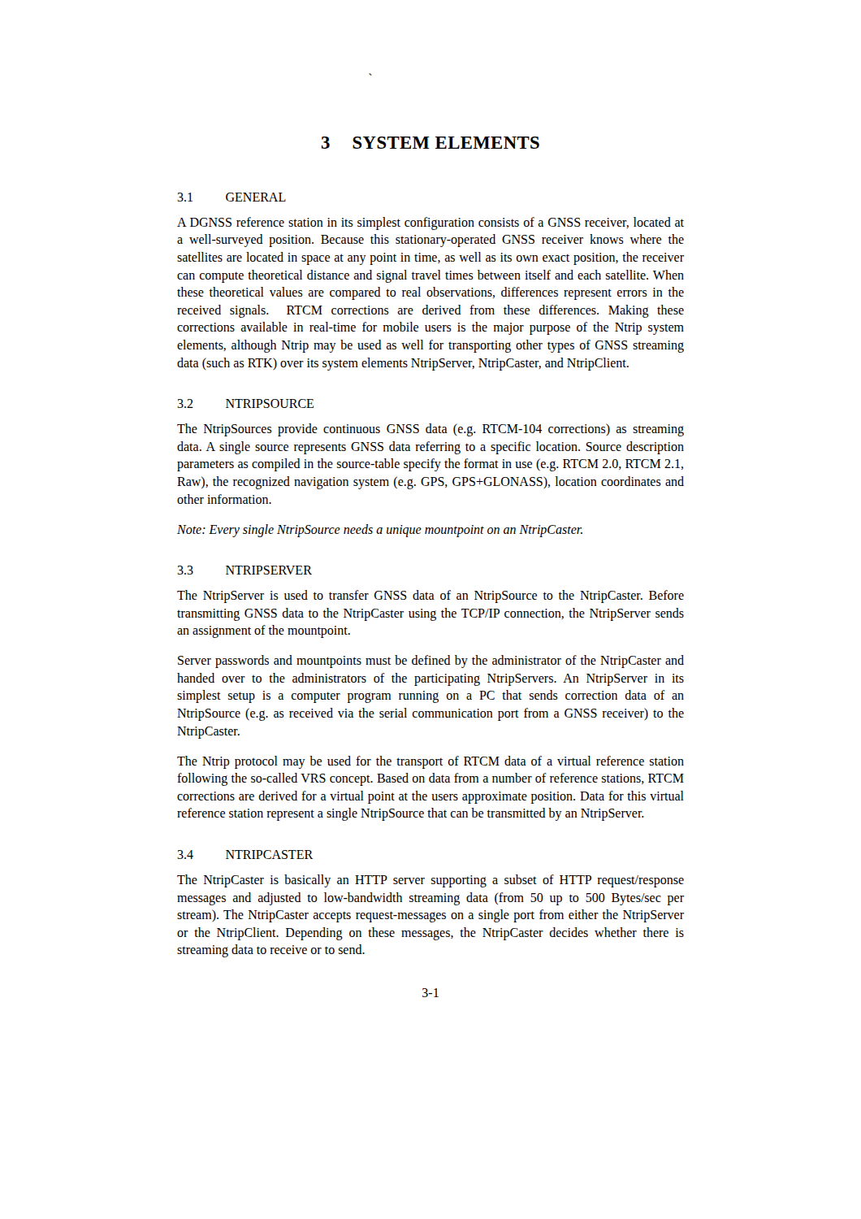`
3 SYSTEM ELEMENTS
3.1 GENERAL
A DGNSS reference station in its simplest configuration consists of a GNSS receiver, located at a well-surveyed position. Because this stationary-operated GNSS receiver knows where the satellites are located in space at any point in time, as well as its own exact position, the receiver can compute theoretical distance and signal travel times between itself and each satellite. When these theoretical values are compared to real observations, differences represent errors in the received signals. RTCM corrections are derived from these differences. Making these corrections available in real-time for mobile users is the major purpose of the Ntrip system elements, although Ntrip may be used as well for transporting other types of GNSS streaming data (such as RTK) over its system elements NtripServer, NtripCaster, and NtripClient.
3.2 NTRIPSOURCE
The NtripSources provide continuous GNSS data (e.g. RTCM-104 corrections) as streaming data. A single source represents GNSS data referring to a specific location. Source description parameters as compiled in the source-table specify the format in use (e.g. RTCM 2.0, RTCM 2.1, Raw), the recognized navigation system (e.g. GPS, GPS+GLONASS), location coordinates and other information.
Note: Every single NtripSource needs a unique mountpoint on an NtripCaster.
3.3 NTRIPSERVER
The NtripServer is used to transfer GNSS data of an NtripSource to the NtripCaster. Before transmitting GNSS data to the NtripCaster using the TCP/IP connection, the NtripServer sends an assignment of the mountpoint.
Server passwords and mountpoints must be defined by the administrator of the NtripCaster and handed over to the administrators of the participating NtripServers. An NtripServer in its simplest setup is a computer program running on a PC that sends correction data of an NtripSource (e.g. as received via the serial communication port from a GNSS receiver) to the NtripCaster.
The Ntrip protocol may be used for the transport of RTCM data of a virtual reference station following the so-called VRS concept. Based on data from a number of reference stations, RTCM corrections are derived for a virtual point at the users approximate position. Data for this virtual reference station represent a single NtripSource that can be transmitted by an NtripServer.
3.4 NTRIPCASTER
The NtripCaster is basically an HTTP server supporting a subset of HTTP request/response messages and adjusted to low-bandwidth streaming data (from 50 up to 500 Bytes/sec per stream). The NtripCaster accepts request-messages on a single port from either the NtripServer or the NtripClient. Depending on these messages, the NtripCaster decides whether there is streaming data to receive or to send.
3-1